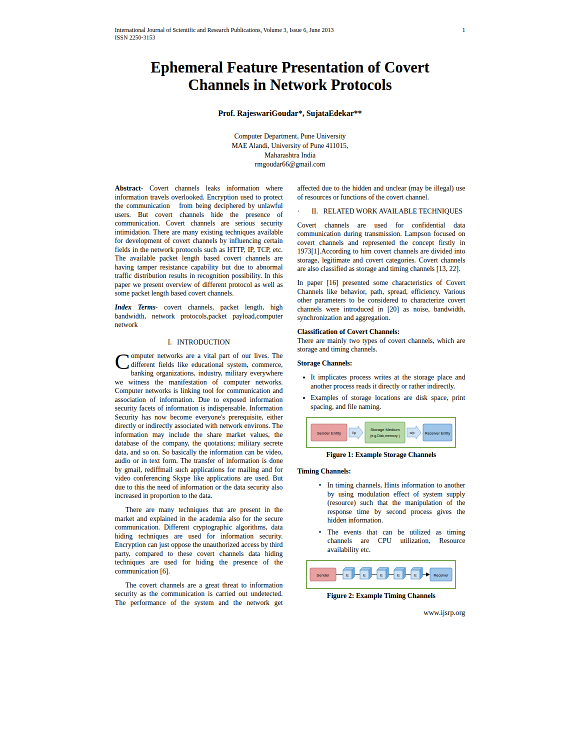International Journal of Scientific and Research Publications, Volume 3, Issue 6, June 2013
ISSN 2250-3153 1
Ephemeral Feature Presentation of Covert Channels in Network Protocols
Prof. RajeswariGoudar*, SujataEdekar**
Computer Department, Pune University
MAE Alandi, University of Pune 411015,
Maharashtra India
rmgoudar66@gmail.com
Abstract- Covert channels leaks information where information travels overlooked. Encryption used to protect the communication from being deciphered by unlawful users. But covert channels hide the presence of communication. Covert channels are serious security intimidation. There are many existing techniques available for development of covert channels by influencing certain fields in the network protocols such as HTTP, IP, TCP, etc. The available packet length based covert channels are having tamper resistance capability but due to abnormal traffic distribution results in recognition possibility. In this paper we present overview of different protocol as well as some packet length based covert channels.
Index Terms- covert channels, packet length, high bandwidth, network protocols,packet payload,computer network
I. INTRODUCTION
Computer networks are a vital part of our lives. The different fields like educational system, commerce, banking organizations, industry, military everywhere we witness the manifestation of computer networks. Computer networks is linking tool for communication and association of information. Due to exposed information security facets of information is indispensable. Information Security has now become everyone's prerequisite, either directly or indirectly associated with network environs. The information may include the share market values, the database of the company, the quotations; military secrete data, and so on. So basically the information can be video, audio or in text form. The transfer of information is done by gmail, rediffmail such applications for mailing and for video conferencing Skype like applications are used. But due to this the need of information or the data security also increased in proportion to the data.
There are many techniques that are present in the market and explained in the academia also for the secure communication. Different cryptographic algorithms, data hiding techniques are used for information security. Encryption can just oppose the unauthorized access by third party, compared to these covert channels data hiding techniques are used for hiding the presence of the communication [6].
The covert channels are a great threat to information security as the communication is carried out undetected. The performance of the system and the network get affected due to the hidden and unclear (may be illegal) use of resources or functions of the covert channel.
·II. RELATED WORK AVAILABLE TECHNIQUES
Covert channels are used for confidential data communication during transmission. Lampson focused on covert channels and represented the concept firstly in 1973[1].According to him covert channels are divided into storage, legitimate and covert categories. Covert channels are also classified as storage and timing channels [13, 22].
In paper [16] presented some characteristics of Covert Channels like behavior, path, spread, efficiency. Various other parameters to be considered to characterize covert channels were introduced in [20] as noise, bandwidth, synchronization and aggregation.
Classification of Covert Channels:
There are mainly two types of covert channels, which are storage and timing channels.
Storage Channels:
It implicates process writes at the storage place and another process reads it directly or rather indirectly.
Examples of storage locations are disk space, print spacing, and file naming.
Sender Entity i/p Storage Medium (e.g.Disk,memory ) o/p Receiver Entity
Figure 1: Example Storage Channels
Timing Channels:
In timing channels, Hints information to another by using modulation effect of system supply (resource) such that the manipulation of the response time by second process gives the hidden information.
The events that can be utilized as timing channels are CPU utilization, Resource availability etc.
Sender E E E E E Receiver
Figure 2: Example Timing Channels
www.ijsrp.org